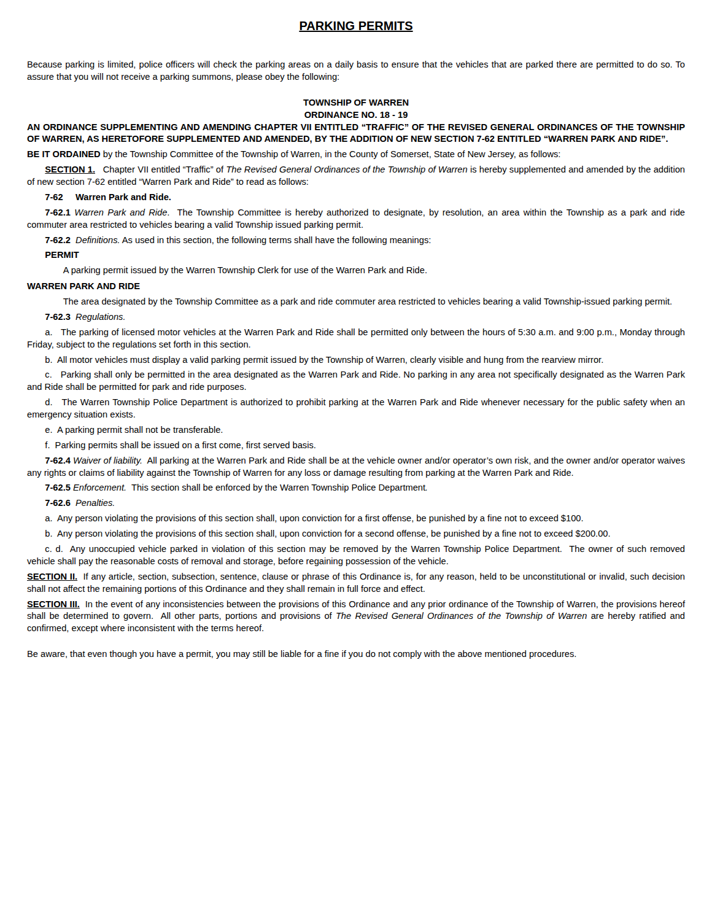PARKING PERMITS
Because parking is limited, police officers will check the parking areas on a daily basis to ensure that the vehicles that are parked there are permitted to do so. To assure that you will not receive a parking summons, please obey the following:
TOWNSHIP OF WARREN
ORDINANCE NO. 18 - 19
AN ORDINANCE SUPPLEMENTING AND AMENDING CHAPTER VII ENTITLED “TRAFFIC” OF THE REVISED GENERAL ORDINANCES OF THE TOWNSHIP OF WARREN, AS HERETOFORE SUPPLEMENTED AND AMENDED, BY THE ADDITION OF NEW SECTION 7-62 ENTITLED “WARREN PARK AND RIDE”.
BE IT ORDAINED by the Township Committee of the Township of Warren, in the County of Somerset, State of New Jersey, as follows:
SECTION 1. Chapter VII entitled “Traffic” of The Revised General Ordinances of the Township of Warren is hereby supplemented and amended by the addition of new section 7-62 entitled “Warren Park and Ride” to read as follows:
7-62 Warren Park and Ride.
7-62.1 Warren Park and Ride. The Township Committee is hereby authorized to designate, by resolution, an area within the Township as a park and ride commuter area restricted to vehicles bearing a valid Township issued parking permit.
7-62.2 Definitions. As used in this section, the following terms shall have the following meanings:
PERMIT
A parking permit issued by the Warren Township Clerk for use of the Warren Park and Ride.
WARREN PARK AND RIDE
The area designated by the Township Committee as a park and ride commuter area restricted to vehicles bearing a valid Township-issued parking permit.
7-62.3 Regulations.
a. The parking of licensed motor vehicles at the Warren Park and Ride shall be permitted only between the hours of 5:30 a.m. and 9:00 p.m., Monday through Friday, subject to the regulations set forth in this section.
b. All motor vehicles must display a valid parking permit issued by the Township of Warren, clearly visible and hung from the rearview mirror.
c. Parking shall only be permitted in the area designated as the Warren Park and Ride. No parking in any area not specifically designated as the Warren Park and Ride shall be permitted for park and ride purposes.
d. The Warren Township Police Department is authorized to prohibit parking at the Warren Park and Ride whenever necessary for the public safety when an emergency situation exists.
e. A parking permit shall not be transferable.
f. Parking permits shall be issued on a first come, first served basis.
7-62.4 Waiver of liability. All parking at the Warren Park and Ride shall be at the vehicle owner and/or operator’s own risk, and the owner and/or operator waives any rights or claims of liability against the Township of Warren for any loss or damage resulting from parking at the Warren Park and Ride.
7-62.5 Enforcement. This section shall be enforced by the Warren Township Police Department.
7-62.6 Penalties.
a. Any person violating the provisions of this section shall, upon conviction for a first offense, be punished by a fine not to exceed $100.
b. Any person violating the provisions of this section shall, upon conviction for a second offense, be punished by a fine not to exceed $200.00.
c. d. Any unoccupied vehicle parked in violation of this section may be removed by the Warren Township Police Department. The owner of such removed vehicle shall pay the reasonable costs of removal and storage, before regaining possession of the vehicle.
SECTION II. If any article, section, subsection, sentence, clause or phrase of this Ordinance is, for any reason, held to be unconstitutional or invalid, such decision shall not affect the remaining portions of this Ordinance and they shall remain in full force and effect.
SECTION III. In the event of any inconsistencies between the provisions of this Ordinance and any prior ordinance of the Township of Warren, the provisions hereof shall be determined to govern. All other parts, portions and provisions of The Revised General Ordinances of the Township of Warren are hereby ratified and confirmed, except where inconsistent with the terms hereof.
Be aware, that even though you have a permit, you may still be liable for a fine if you do not comply with the above mentioned procedures.